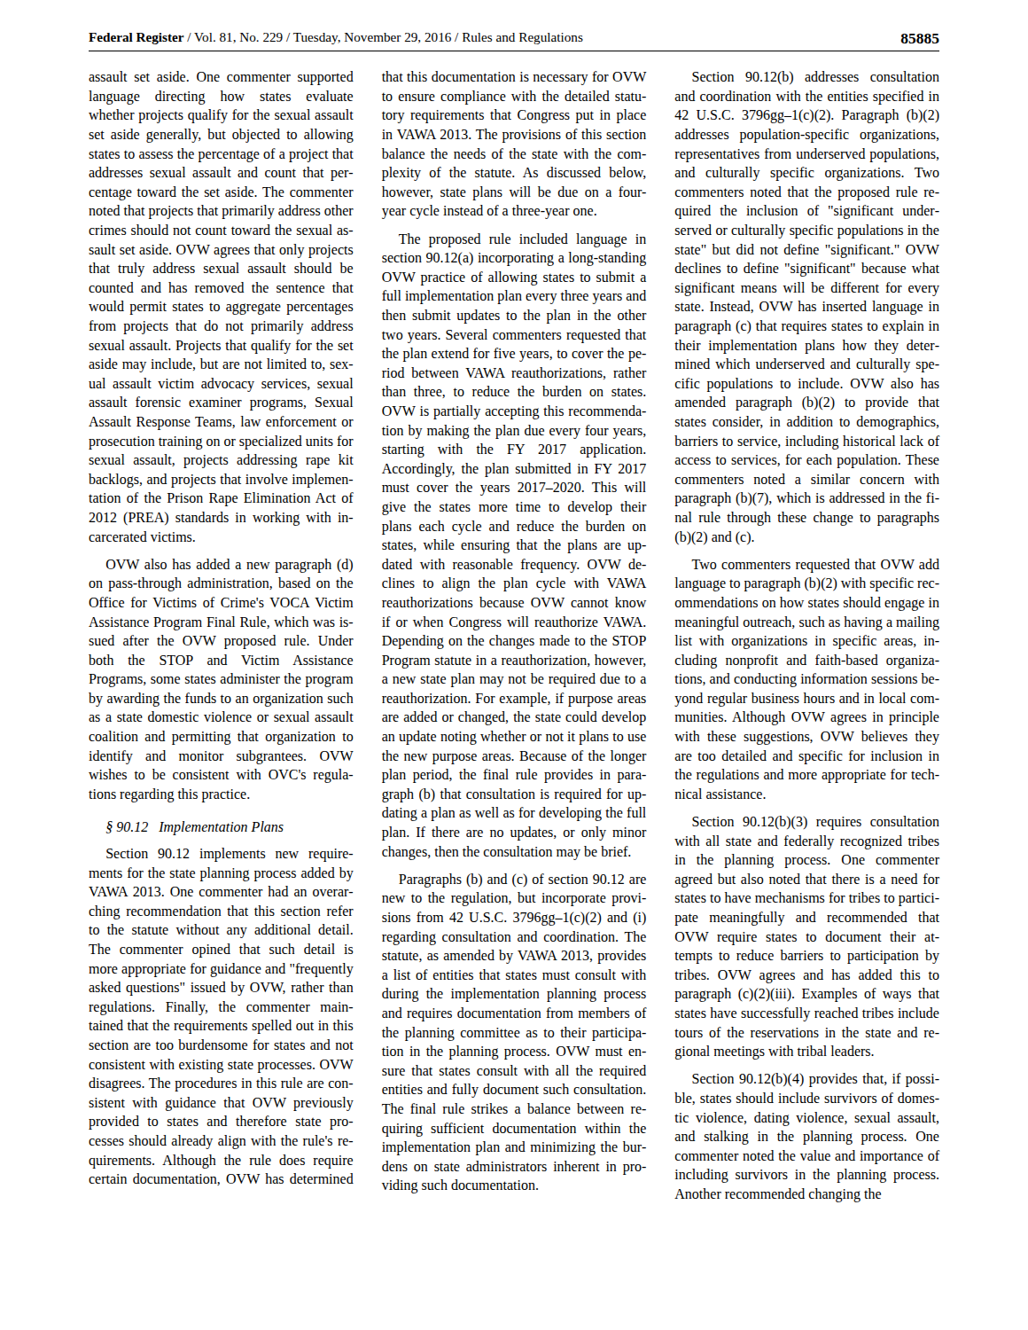85885 Federal Register / Vol. 81, No. 229 / Tuesday, November 29, 2016 / Rules and Regulations
assault set aside. One commenter supported language directing how states evaluate whether projects qualify for the sexual assault set aside generally, but objected to allowing states to assess the percentage of a project that addresses sexual assault and count that percentage toward the set aside. The commenter noted that projects that primarily address other crimes should not count toward the sexual assault set aside. OVW agrees that only projects that truly address sexual assault should be counted and has removed the sentence that would permit states to aggregate percentages from projects that do not primarily address sexual assault. Projects that qualify for the set aside may include, but are not limited to, sexual assault victim advocacy services, sexual assault forensic examiner programs, Sexual Assault Response Teams, law enforcement or prosecution training on or specialized units for sexual assault, projects addressing rape kit backlogs, and projects that involve implementation of the Prison Rape Elimination Act of 2012 (PREA) standards in working with incarcerated victims.
OVW also has added a new paragraph (d) on pass-through administration, based on the Office for Victims of Crime's VOCA Victim Assistance Program Final Rule, which was issued after the OVW proposed rule. Under both the STOP and Victim Assistance Programs, some states administer the program by awarding the funds to an organization such as a state domestic violence or sexual assault coalition and permitting that organization to identify and monitor subgrantees. OVW wishes to be consistent with OVC's regulations regarding this practice.
§ 90.12 Implementation Plans
Section 90.12 implements new requirements for the state planning process added by VAWA 2013. One commenter had an overarching recommendation that this section refer to the statute without any additional detail. The commenter opined that such detail is more appropriate for guidance and "frequently asked questions" issued by OVW, rather than regulations. Finally, the commenter maintained that the requirements spelled out in this section are too burdensome for states and not consistent with existing state processes. OVW disagrees. The procedures in this rule are consistent with guidance that OVW previously provided to states and therefore state processes should already align with the rule's requirements. Although the rule does require certain documentation, OVW has determined that this documentation is necessary for OVW to ensure compliance with the detailed statutory requirements that Congress put in place in VAWA 2013. The provisions of this section balance the needs of the state with the complexity of the statute. As discussed below, however, state plans will be due on a four-year cycle instead of a three-year one.
The proposed rule included language in section 90.12(a) incorporating a long-standing OVW practice of allowing states to submit a full implementation plan every three years and then submit updates to the plan in the other two years. Several commenters requested that the plan extend for five years, to cover the period between VAWA reauthorizations, rather than three, to reduce the burden on states. OVW is partially accepting this recommendation by making the plan due every four years, starting with the FY 2017 application. Accordingly, the plan submitted in FY 2017 must cover the years 2017–2020. This will give the states more time to develop their plans each cycle and reduce the burden on states, while ensuring that the plans are updated with reasonable frequency. OVW declines to align the plan cycle with VAWA reauthorizations because OVW cannot know if or when Congress will reauthorize VAWA. Depending on the changes made to the STOP Program statute in a reauthorization, however, a new state plan may not be required due to a reauthorization. For example, if purpose areas are added or changed, the state could develop an update noting whether or not it plans to use the new purpose areas. Because of the longer plan period, the final rule provides in paragraph (b) that consultation is required for updating a plan as well as for developing the full plan. If there are no updates, or only minor changes, then the consultation may be brief.
Paragraphs (b) and (c) of section 90.12 are new to the regulation, but incorporate provisions from 42 U.S.C. 3796gg–1(c)(2) and (i) regarding consultation and coordination. The statute, as amended by VAWA 2013, provides a list of entities that states must consult with during the implementation planning process and requires documentation from members of the planning committee as to their participation in the planning process. OVW must ensure that states consult with all the required entities and fully document such consultation. The final rule strikes a balance between requiring sufficient documentation within the implementation plan and minimizing the burdens on state administrators inherent in providing such documentation.
Section 90.12(b) addresses consultation and coordination with the entities specified in 42 U.S.C. 3796gg–1(c)(2). Paragraph (b)(2) addresses population-specific organizations, representatives from underserved populations, and culturally specific organizations. Two commenters noted that the proposed rule required the inclusion of "significant underserved or culturally specific populations in the state" but did not define "significant." OVW declines to define "significant" because what significant means will be different for every state. Instead, OVW has inserted language in paragraph (c) that requires states to explain in their implementation plans how they determined which underserved and culturally specific populations to include. OVW also has amended paragraph (b)(2) to provide that states consider, in addition to demographics, barriers to service, including historical lack of access to services, for each population. These commenters noted a similar concern with paragraph (b)(7), which is addressed in the final rule through these change to paragraphs (b)(2) and (c).
Two commenters requested that OVW add language to paragraph (b)(2) with specific recommendations on how states should engage in meaningful outreach, such as having a mailing list with organizations in specific areas, including nonprofit and faith-based organizations, and conducting information sessions beyond regular business hours and in local communities. Although OVW agrees in principle with these suggestions, OVW believes they are too detailed and specific for inclusion in the regulations and more appropriate for technical assistance.
Section 90.12(b)(3) requires consultation with all state and federally recognized tribes in the planning process. One commenter agreed but also noted that there is a need for states to have mechanisms for tribes to participate meaningfully and recommended that OVW require states to document their attempts to reduce barriers to participation by tribes. OVW agrees and has added this to paragraph (c)(2)(iii). Examples of ways that states have successfully reached tribes include tours of the reservations in the state and regional meetings with tribal leaders.
Section 90.12(b)(4) provides that, if possible, states should include survivors of domestic violence, dating violence, sexual assault, and stalking in the planning process. One commenter noted the value and importance of including survivors in the planning process. Another recommended changing the